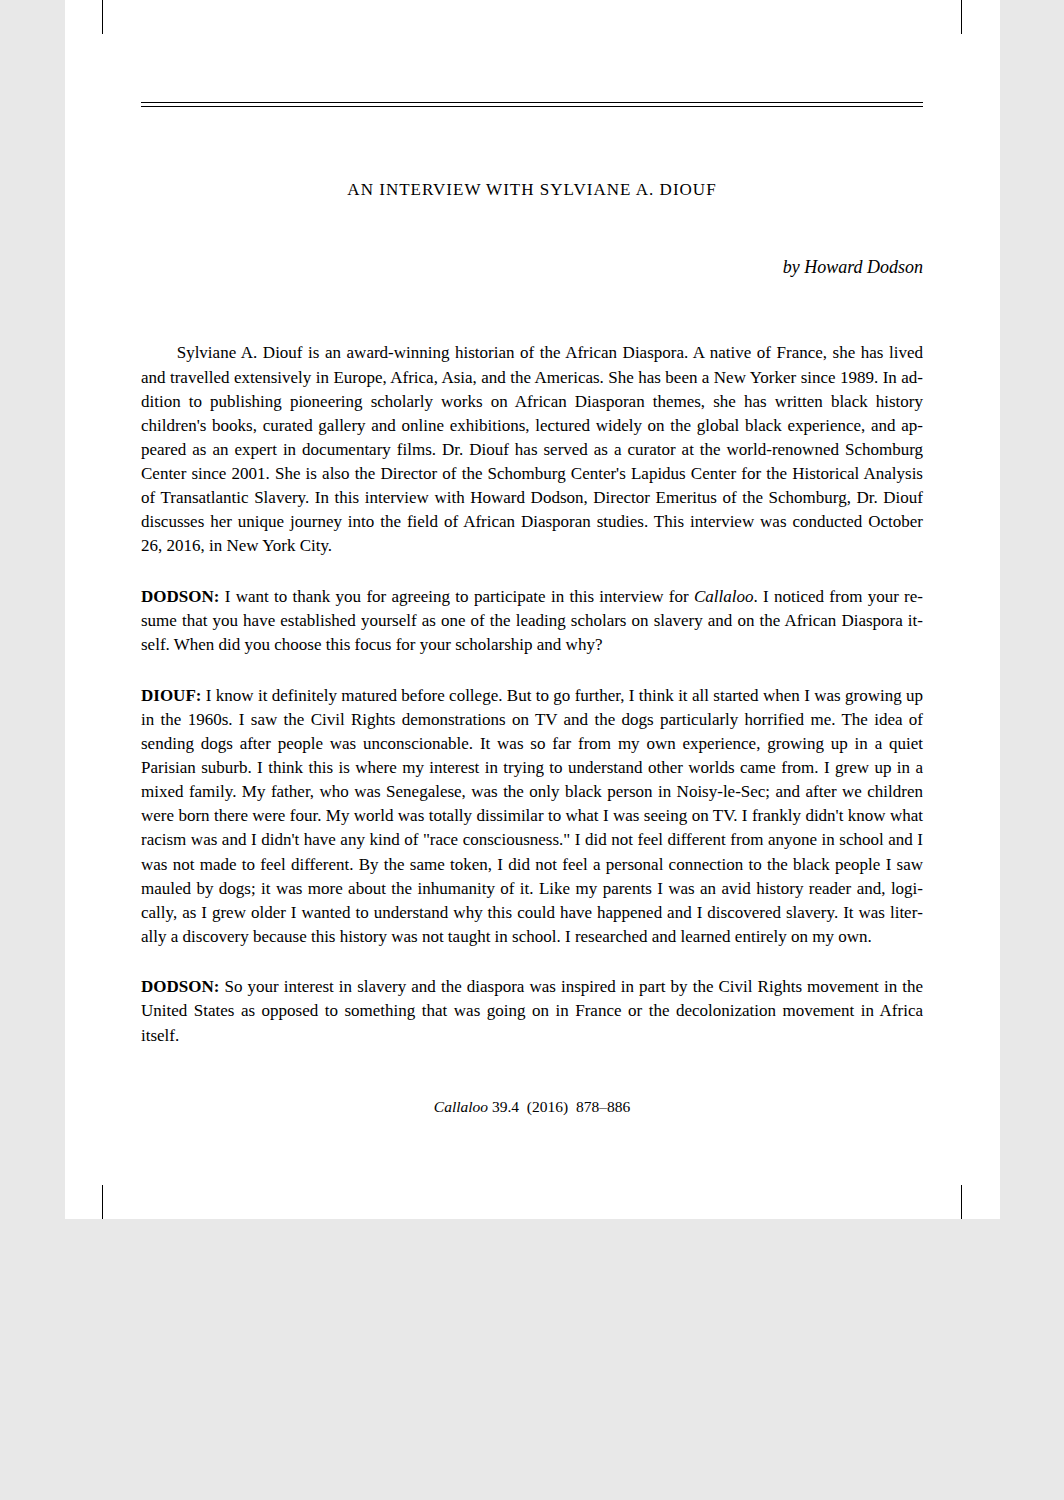AN INTERVIEW WITH SYLVIANE A. DIOUF
by Howard Dodson
Sylviane A. Diouf is an award-winning historian of the African Diaspora. A native of France, she has lived and travelled extensively in Europe, Africa, Asia, and the Americas. She has been a New Yorker since 1989. In addition to publishing pioneering scholarly works on African Diasporan themes, she has written black history children's books, curated gallery and online exhibitions, lectured widely on the global black experience, and appeared as an expert in documentary films. Dr. Diouf has served as a curator at the world-renowned Schomburg Center since 2001. She is also the Director of the Schomburg Center's Lapidus Center for the Historical Analysis of Transatlantic Slavery. In this interview with Howard Dodson, Director Emeritus of the Schomburg, Dr. Diouf discusses her unique journey into the field of African Diasporan studies. This interview was conducted October 26, 2016, in New York City.
DODSON: I want to thank you for agreeing to participate in this interview for Callaloo. I noticed from your resume that you have established yourself as one of the leading scholars on slavery and on the African Diaspora itself. When did you choose this focus for your scholarship and why?
DIOUF: I know it definitely matured before college. But to go further, I think it all started when I was growing up in the 1960s. I saw the Civil Rights demonstrations on TV and the dogs particularly horrified me. The idea of sending dogs after people was unconscionable. It was so far from my own experience, growing up in a quiet Parisian suburb. I think this is where my interest in trying to understand other worlds came from. I grew up in a mixed family. My father, who was Senegalese, was the only black person in Noisy-le-Sec; and after we children were born there were four. My world was totally dissimilar to what I was seeing on TV. I frankly didn't know what racism was and I didn't have any kind of "race consciousness." I did not feel different from anyone in school and I was not made to feel different. By the same token, I did not feel a personal connection to the black people I saw mauled by dogs; it was more about the inhumanity of it. Like my parents I was an avid history reader and, logically, as I grew older I wanted to understand why this could have happened and I discovered slavery. It was literally a discovery because this history was not taught in school. I researched and learned entirely on my own.
DODSON: So your interest in slavery and the diaspora was inspired in part by the Civil Rights movement in the United States as opposed to something that was going on in France or the decolonization movement in Africa itself.
Callaloo 39.4 (2016) 878–886